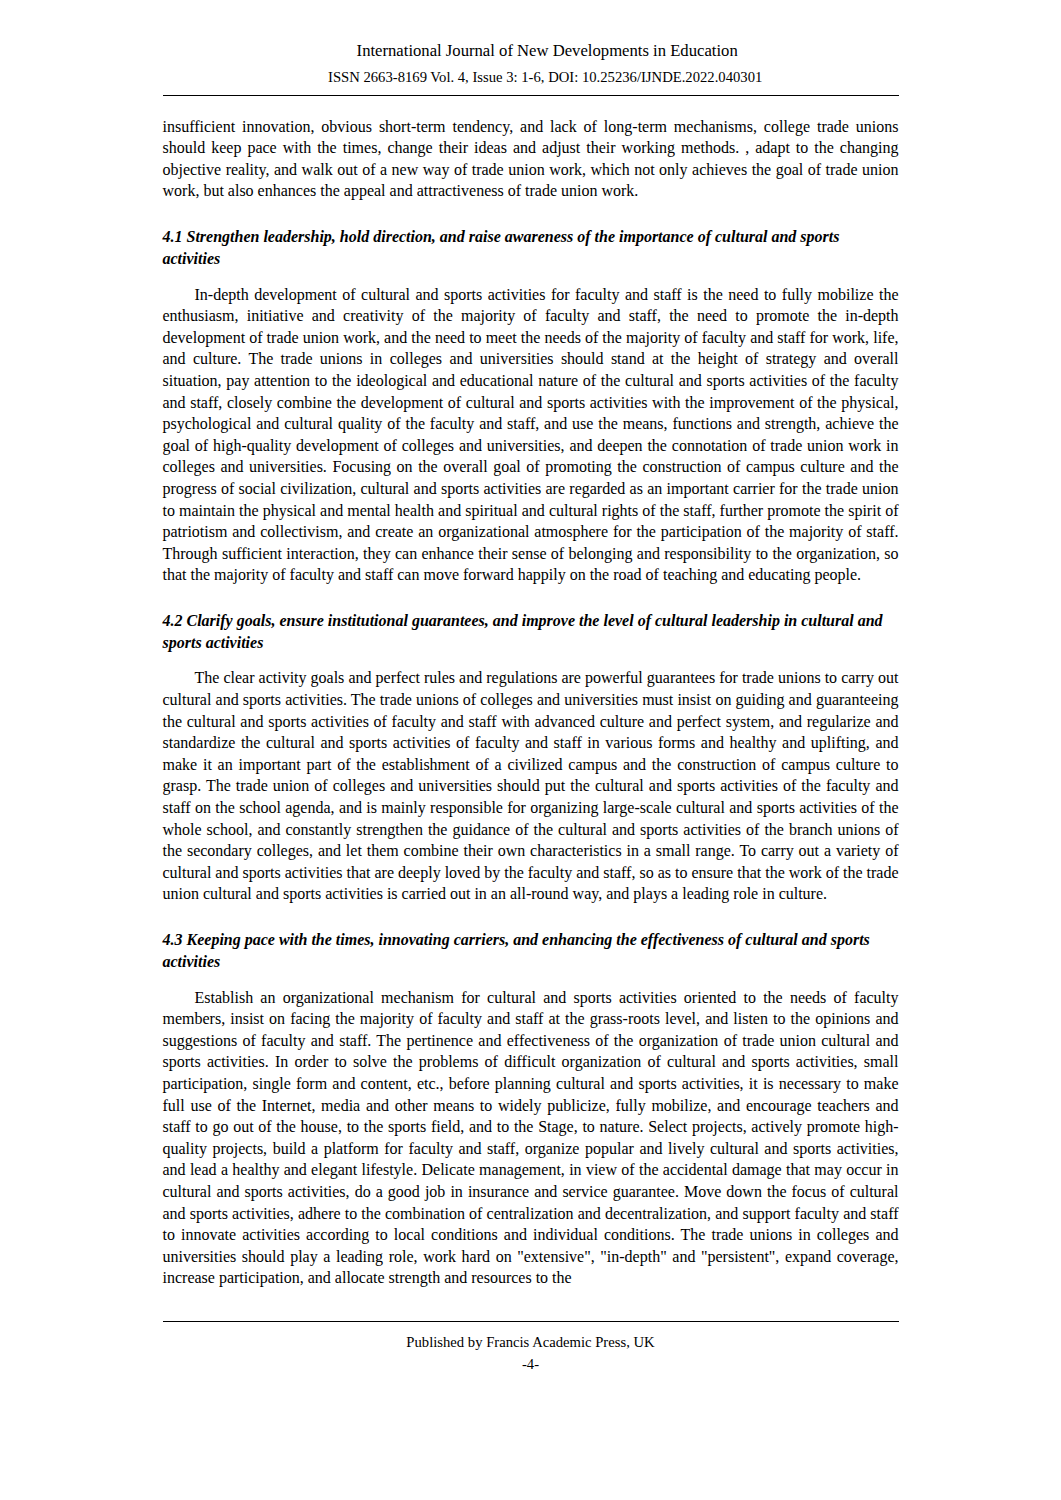International Journal of New Developments in Education
ISSN 2663-8169 Vol. 4, Issue 3: 1-6, DOI: 10.25236/IJNDE.2022.040301
insufficient innovation, obvious short-term tendency, and lack of long-term mechanisms, college trade unions should keep pace with the times, change their ideas and adjust their working methods. , adapt to the changing objective reality, and walk out of a new way of trade union work, which not only achieves the goal of trade union work, but also enhances the appeal and attractiveness of trade union work.
4.1 Strengthen leadership, hold direction, and raise awareness of the importance of cultural and sports activities
In-depth development of cultural and sports activities for faculty and staff is the need to fully mobilize the enthusiasm, initiative and creativity of the majority of faculty and staff, the need to promote the in-depth development of trade union work, and the need to meet the needs of the majority of faculty and staff for work, life, and culture. The trade unions in colleges and universities should stand at the height of strategy and overall situation, pay attention to the ideological and educational nature of the cultural and sports activities of the faculty and staff, closely combine the development of cultural and sports activities with the improvement of the physical, psychological and cultural quality of the faculty and staff, and use the means, functions and strength, achieve the goal of high-quality development of colleges and universities, and deepen the connotation of trade union work in colleges and universities. Focusing on the overall goal of promoting the construction of campus culture and the progress of social civilization, cultural and sports activities are regarded as an important carrier for the trade union to maintain the physical and mental health and spiritual and cultural rights of the staff, further promote the spirit of patriotism and collectivism, and create an organizational atmosphere for the participation of the majority of staff. Through sufficient interaction, they can enhance their sense of belonging and responsibility to the organization, so that the majority of faculty and staff can move forward happily on the road of teaching and educating people.
4.2 Clarify goals, ensure institutional guarantees, and improve the level of cultural leadership in cultural and sports activities
The clear activity goals and perfect rules and regulations are powerful guarantees for trade unions to carry out cultural and sports activities. The trade unions of colleges and universities must insist on guiding and guaranteeing the cultural and sports activities of faculty and staff with advanced culture and perfect system, and regularize and standardize the cultural and sports activities of faculty and staff in various forms and healthy and uplifting, and make it an important part of the establishment of a civilized campus and the construction of campus culture to grasp. The trade union of colleges and universities should put the cultural and sports activities of the faculty and staff on the school agenda, and is mainly responsible for organizing large-scale cultural and sports activities of the whole school, and constantly strengthen the guidance of the cultural and sports activities of the branch unions of the secondary colleges, and let them combine their own characteristics in a small range. To carry out a variety of cultural and sports activities that are deeply loved by the faculty and staff, so as to ensure that the work of the trade union cultural and sports activities is carried out in an all-round way, and plays a leading role in culture.
4.3 Keeping pace with the times, innovating carriers, and enhancing the effectiveness of cultural and sports activities
Establish an organizational mechanism for cultural and sports activities oriented to the needs of faculty members, insist on facing the majority of faculty and staff at the grass-roots level, and listen to the opinions and suggestions of faculty and staff. The pertinence and effectiveness of the organization of trade union cultural and sports activities. In order to solve the problems of difficult organization of cultural and sports activities, small participation, single form and content, etc., before planning cultural and sports activities, it is necessary to make full use of the Internet, media and other means to widely publicize, fully mobilize, and encourage teachers and staff to go out of the house, to the sports field, and to the Stage, to nature. Select projects, actively promote high-quality projects, build a platform for faculty and staff, organize popular and lively cultural and sports activities, and lead a healthy and elegant lifestyle. Delicate management, in view of the accidental damage that may occur in cultural and sports activities, do a good job in insurance and service guarantee. Move down the focus of cultural and sports activities, adhere to the combination of centralization and decentralization, and support faculty and staff to innovate activities according to local conditions and individual conditions. The trade unions in colleges and universities should play a leading role, work hard on "extensive", "in-depth" and "persistent", expand coverage, increase participation, and allocate strength and resources to the
Published by Francis Academic Press, UK
-4-